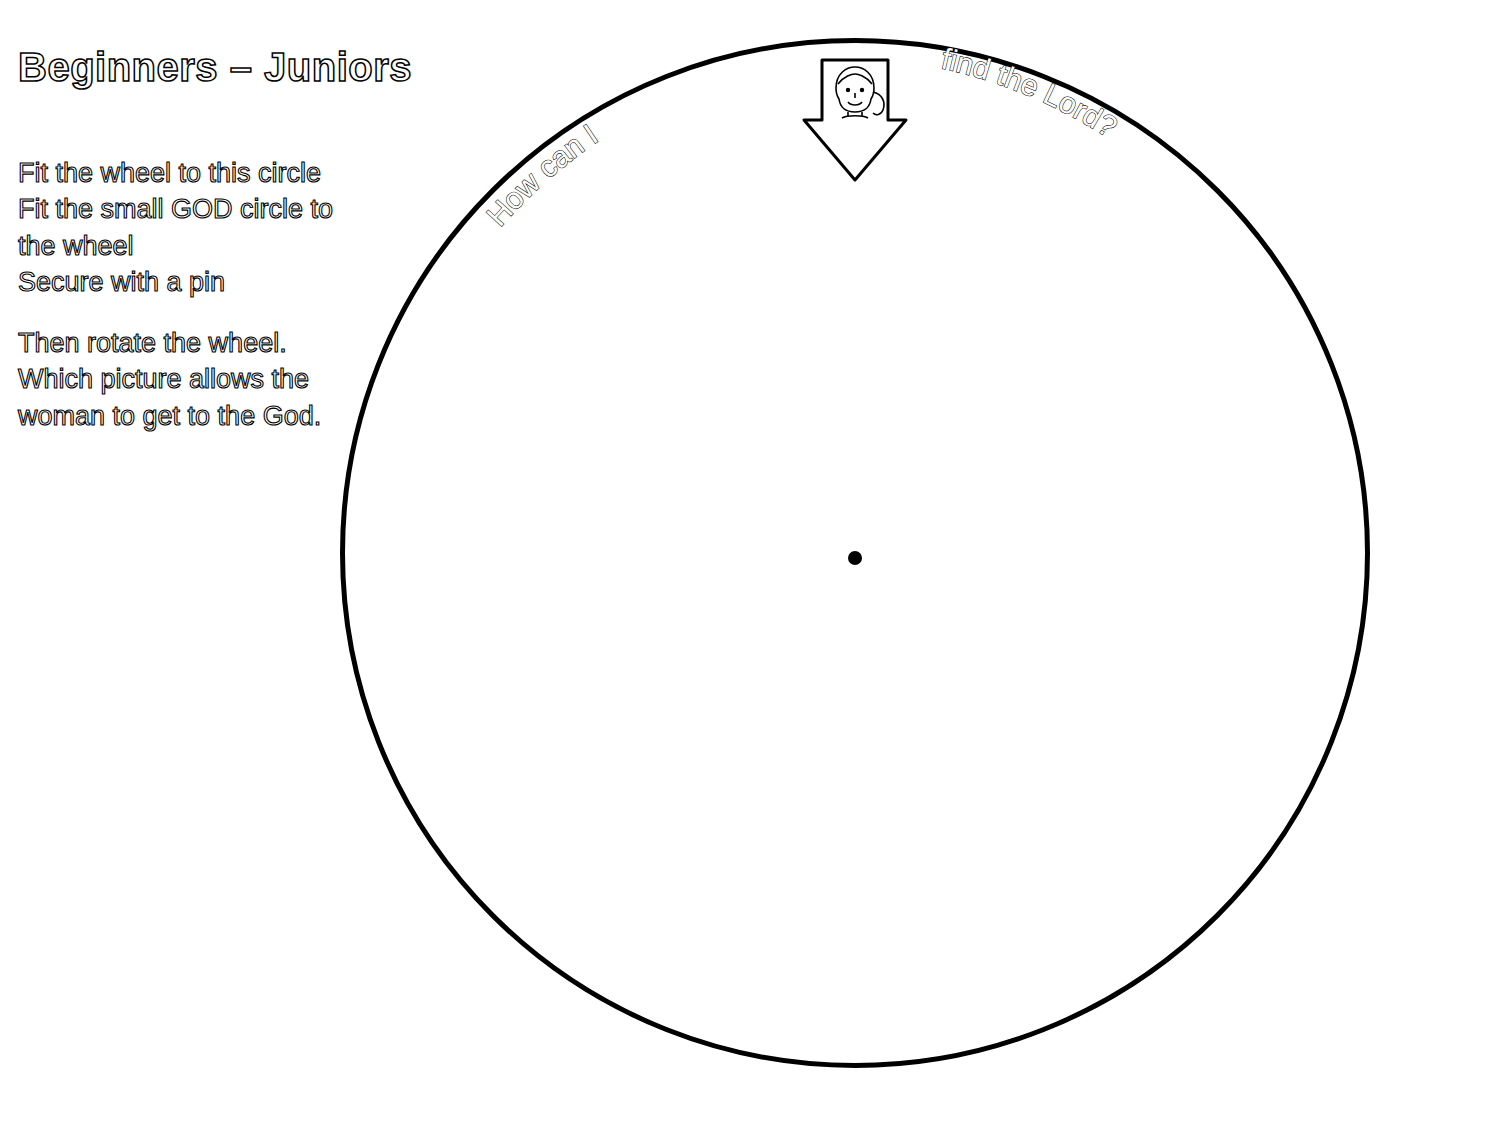Beginners – Juniors
Fit the wheel to this circle
Fit the small GOD circle to the wheel
Secure with a pin
Then rotate the wheel. Which picture allows the woman to get to the God.
How can I find the Lord?